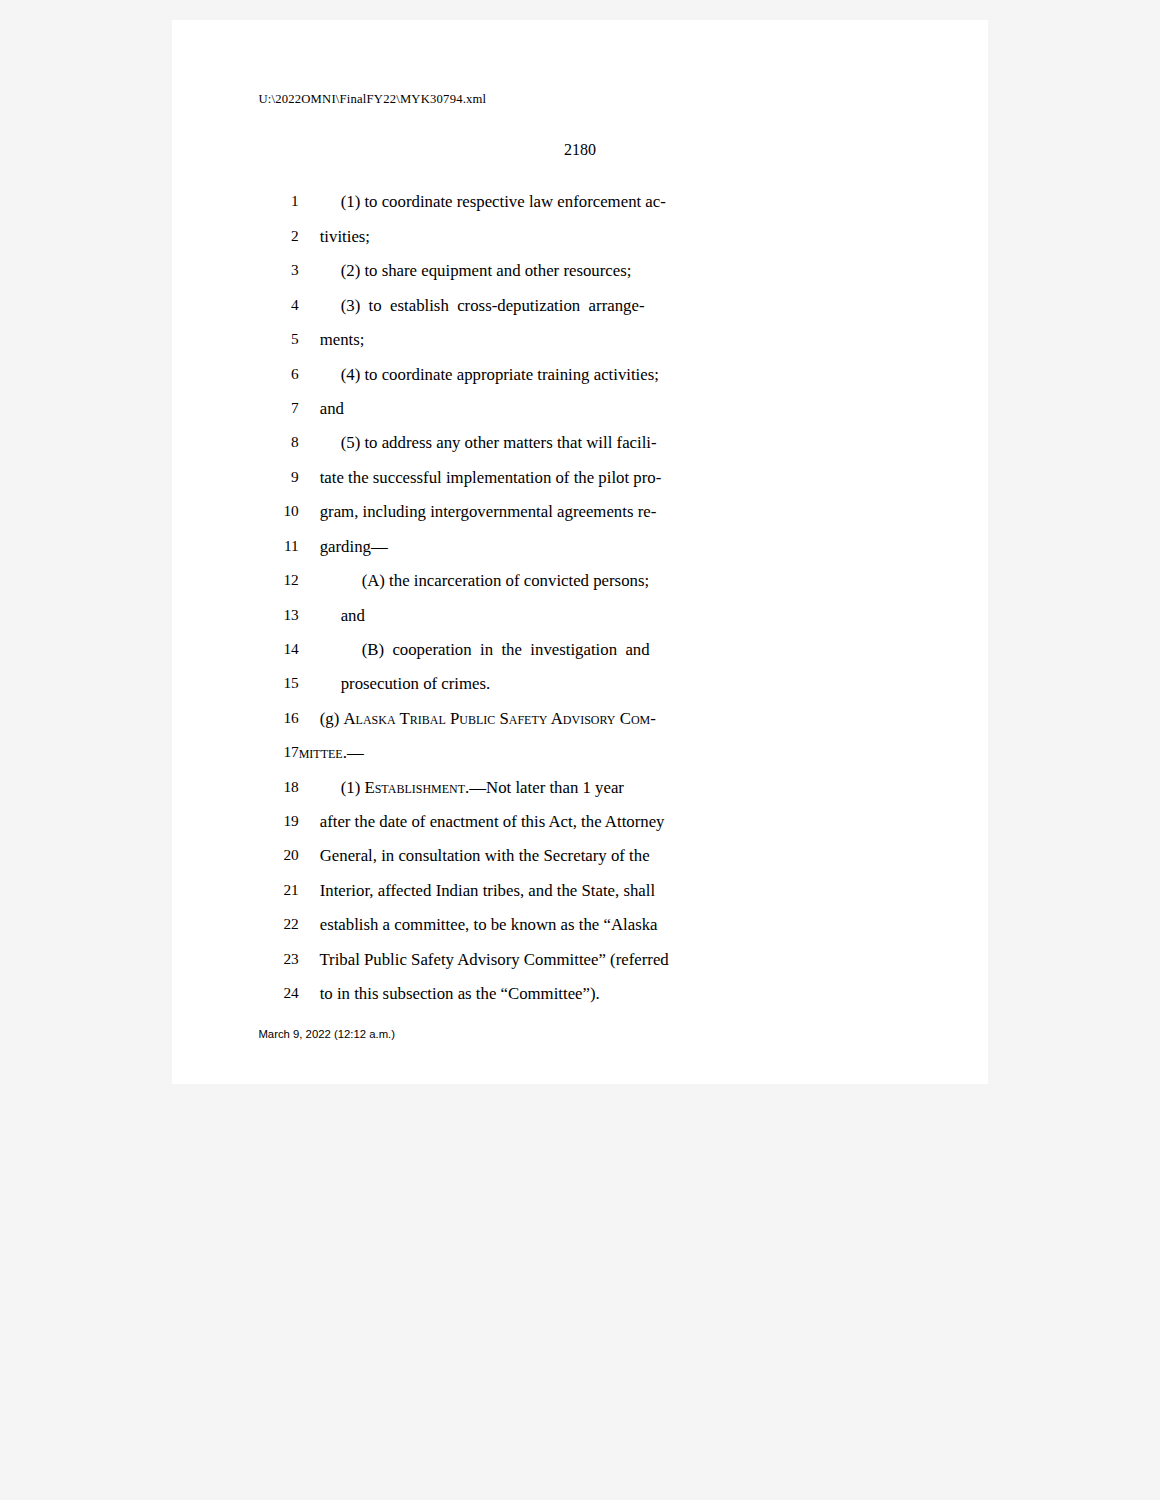U:\2022OMNI\FinalFY22\MYK30794.xml
2180
| 1 | (1) to coordinate respective law enforcement ac- |
| 2 | tivities; |
| 3 | (2) to share equipment and other resources; |
| 4 | (3) to establish cross-deputization arrange- |
| 5 | ments; |
| 6 | (4) to coordinate appropriate training activities; |
| 7 | and |
| 8 | (5) to address any other matters that will facili- |
| 9 | tate the successful implementation of the pilot pro- |
| 10 | gram, including intergovernmental agreements re- |
| 11 | garding— |
| 12 | (A) the incarceration of convicted persons; |
| 13 | and |
| 14 | (B) cooperation in the investigation and |
| 15 | prosecution of crimes. |
| 16 | (g) Alaska Tribal Public Safety Advisory Com- |
| 17 | mittee .— |
| 18 | (1) Establishment .—Not later than 1 year |
| 19 | after the date of enactment of this Act, the Attorney |
| 20 | General, in consultation with the Secretary of the |
| 21 | Interior, affected Indian tribes, and the State, shall |
| 22 | establish a committee, to be known as the “Alaska |
| 23 | Tribal Public Safety Advisory Committee” (referred |
| 24 | to in this subsection as the “Committee”). |
March 9, 2022 (12:12 a.m.)